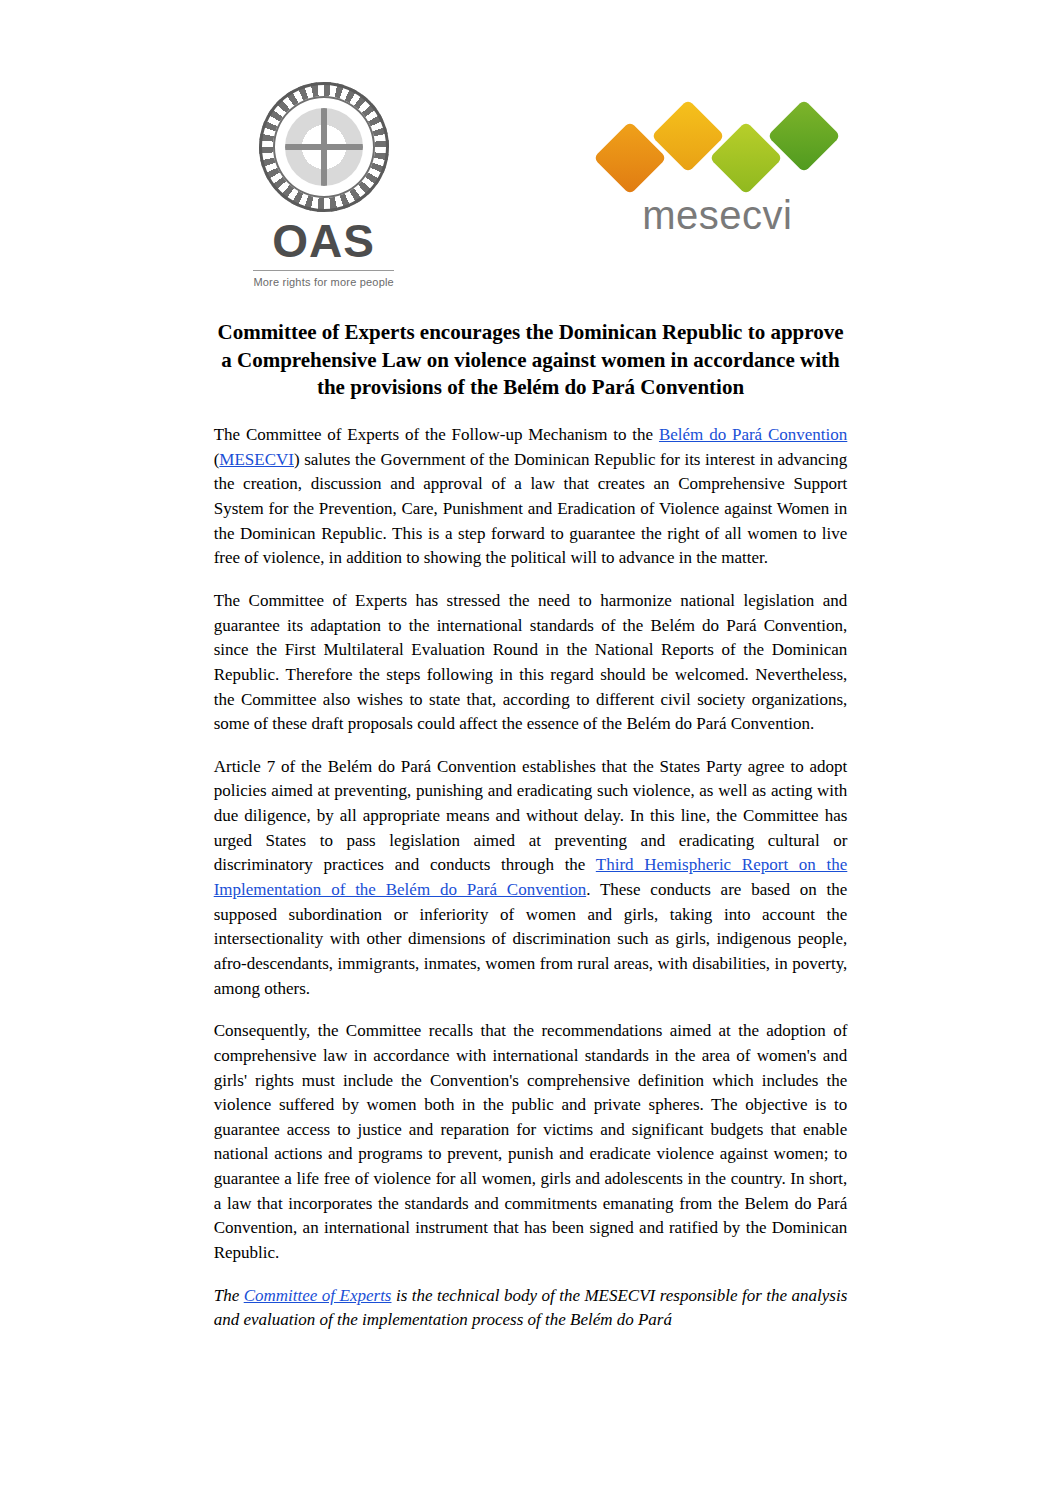OAS
More rights for more people
mesecvi
Committee of Experts encourages the Dominican Republic to approve a Comprehensive Law on violence against women in accordance with the provisions of the Belém do Pará Convention
The Committee of Experts of the Follow-up Mechanism to the Belém do Pará Convention (MESECVI) salutes the Government of the Dominican Republic for its interest in advancing the creation, discussion and approval of a law that creates an Comprehensive Support System for the Prevention, Care, Punishment and Eradication of Violence against Women in the Dominican Republic. This is a step forward to guarantee the right of all women to live free of violence, in addition to showing the political will to advance in the matter.
The Committee of Experts has stressed the need to harmonize national legislation and guarantee its adaptation to the international standards of the Belém do Pará Convention, since the First Multilateral Evaluation Round in the National Reports of the Dominican Republic. Therefore the steps following in this regard should be welcomed. Nevertheless, the Committee also wishes to state that, according to different civil society organizations, some of these draft proposals could affect the essence of the Belém do Pará Convention.
Article 7 of the Belém do Pará Convention establishes that the States Party agree to adopt policies aimed at preventing, punishing and eradicating such violence, as well as acting with due diligence, by all appropriate means and without delay. In this line, the Committee has urged States to pass legislation aimed at preventing and eradicating cultural or discriminatory practices and conducts through the Third Hemispheric Report on the Implementation of the Belém do Pará Convention. These conducts are based on the supposed subordination or inferiority of women and girls, taking into account the intersectionality with other dimensions of discrimination such as girls, indigenous people, afro-descendants, immigrants, inmates, women from rural areas, with disabilities, in poverty, among others.
Consequently, the Committee recalls that the recommendations aimed at the adoption of comprehensive law in accordance with international standards in the area of women's and girls' rights must include the Convention's comprehensive definition which includes the violence suffered by women both in the public and private spheres. The objective is to guarantee access to justice and reparation for victims and significant budgets that enable national actions and programs to prevent, punish and eradicate violence against women; to guarantee a life free of violence for all women, girls and adolescents in the country. In short, a law that incorporates the standards and commitments emanating from the Belem do Pará Convention, an international instrument that has been signed and ratified by the Dominican Republic.
The Committee of Experts is the technical body of the MESECVI responsible for the analysis and evaluation of the implementation process of the Belém do Pará